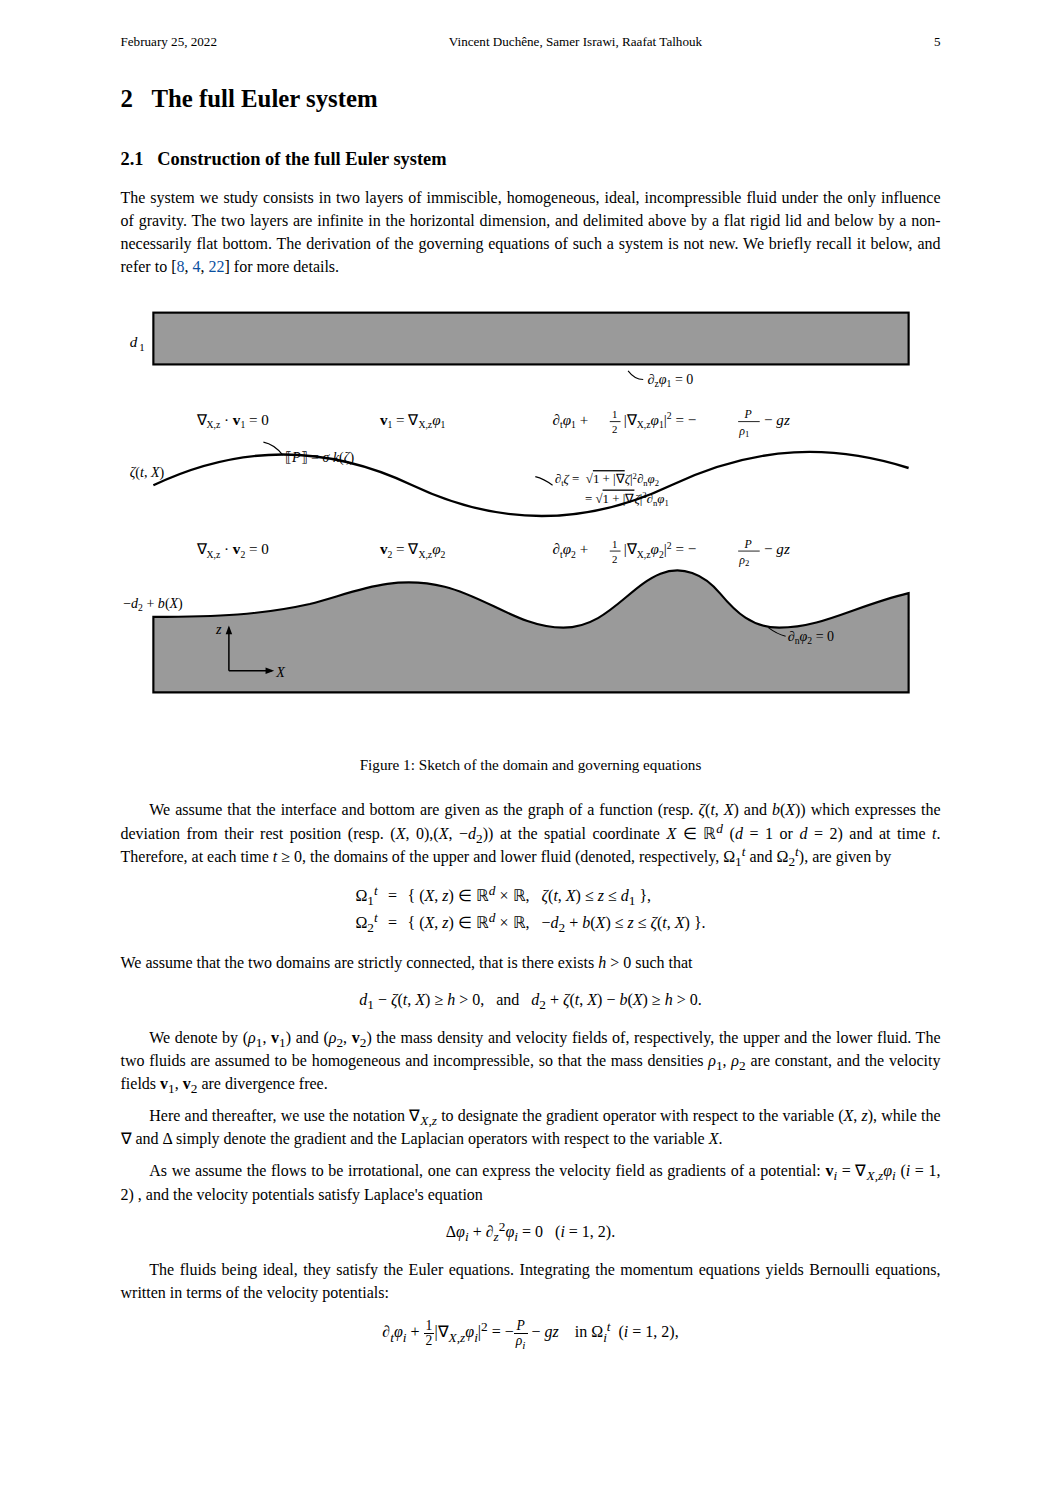February 25, 2022 Vincent Duchêne, Samer Israwi, Raafat Talhouk 5
2 The full Euler system
2.1 Construction of the full Euler system
The system we study consists in two layers of immiscible, homogeneous, ideal, incompressible fluid under the only influence of gravity. The two layers are infinite in the horizontal dimension, and delimited above by a flat rigid lid and below by a non-necessarily flat bottom. The derivation of the governing equations of such a system is not new. We briefly recall it below, and refer to [8, 4, 22] for more details.
d 1 ∂zφ1 = 0 ∇X,z · v1 = 0 v1 = ∇X,zφ1 ∂tφ1 + 1 2 |∇X,zφ1|2 = − P ρ1 − gz ζ(t, X) ⟦P⟧ = σ k(ζ) ∂tζ = √1 + |∇ζ|2∂nφ2 = √1 + |∇ζ|2∂nφ1 ∇X,z · v2 = 0 v2 = ∇X,zφ2 ∂tφ2 + 1 2 |∇X,zφ2|2 = − P ρ2 − gz −d2 + b(X) ∂nφ2 = 0 z X
Figure 1: Sketch of the domain and governing equations
We assume that the interface and bottom are given as the graph of a function (resp. ζ(t, X) and b(X)) which expresses the deviation from their rest position (resp. (X, 0),(X, −d2)) at the spatial coordinate X ∈ ℝd (d = 1 or d = 2) and at time t. Therefore, at each time t ≥ 0, the domains of the upper and lower fluid (denoted, respectively, Ω1t and Ω2t), are given by
| Ω 1 t | = | { ( X , z ) ∈ ℝ d × ℝ, ζ ( t , X ) ≤ z ≤ d 1 }, |
| Ω 2 t | = | { ( X , z ) ∈ ℝ d × ℝ, − d 2 + b ( X ) ≤ z ≤ ζ ( t , X ) }. |
We assume that the two domains are strictly connected, that is there exists h > 0 such that
d1 − ζ(t, X) ≥ h > 0, and d2 + ζ(t, X) − b(X) ≥ h > 0.
We denote by (ρ1, v1) and (ρ2, v2) the mass density and velocity fields of, respectively, the upper and the lower fluid. The two fluids are assumed to be homogeneous and incompressible, so that the mass densities ρ1, ρ2 are constant, and the velocity fields v1, v2 are divergence free.
Here and thereafter, we use the notation ∇X,z to designate the gradient operator with respect to the variable (X, z), while the ∇ and Δ simply denote the gradient and the Laplacian operators with respect to the variable X.
As we assume the flows to be irrotational, one can express the velocity field as gradients of a potential: vi = ∇X,zφi (i = 1, 2) , and the velocity potentials satisfy Laplace's equation
Δφi + ∂z2φi = 0 (i = 1, 2).
The fluids being ideal, they satisfy the Euler equations. Integrating the momentum equations yields Bernoulli equations, written in terms of the velocity potentials:
∂tφi + 12|∇X,zφi|2 = −Pρi − gz in Ωit (i = 1, 2),